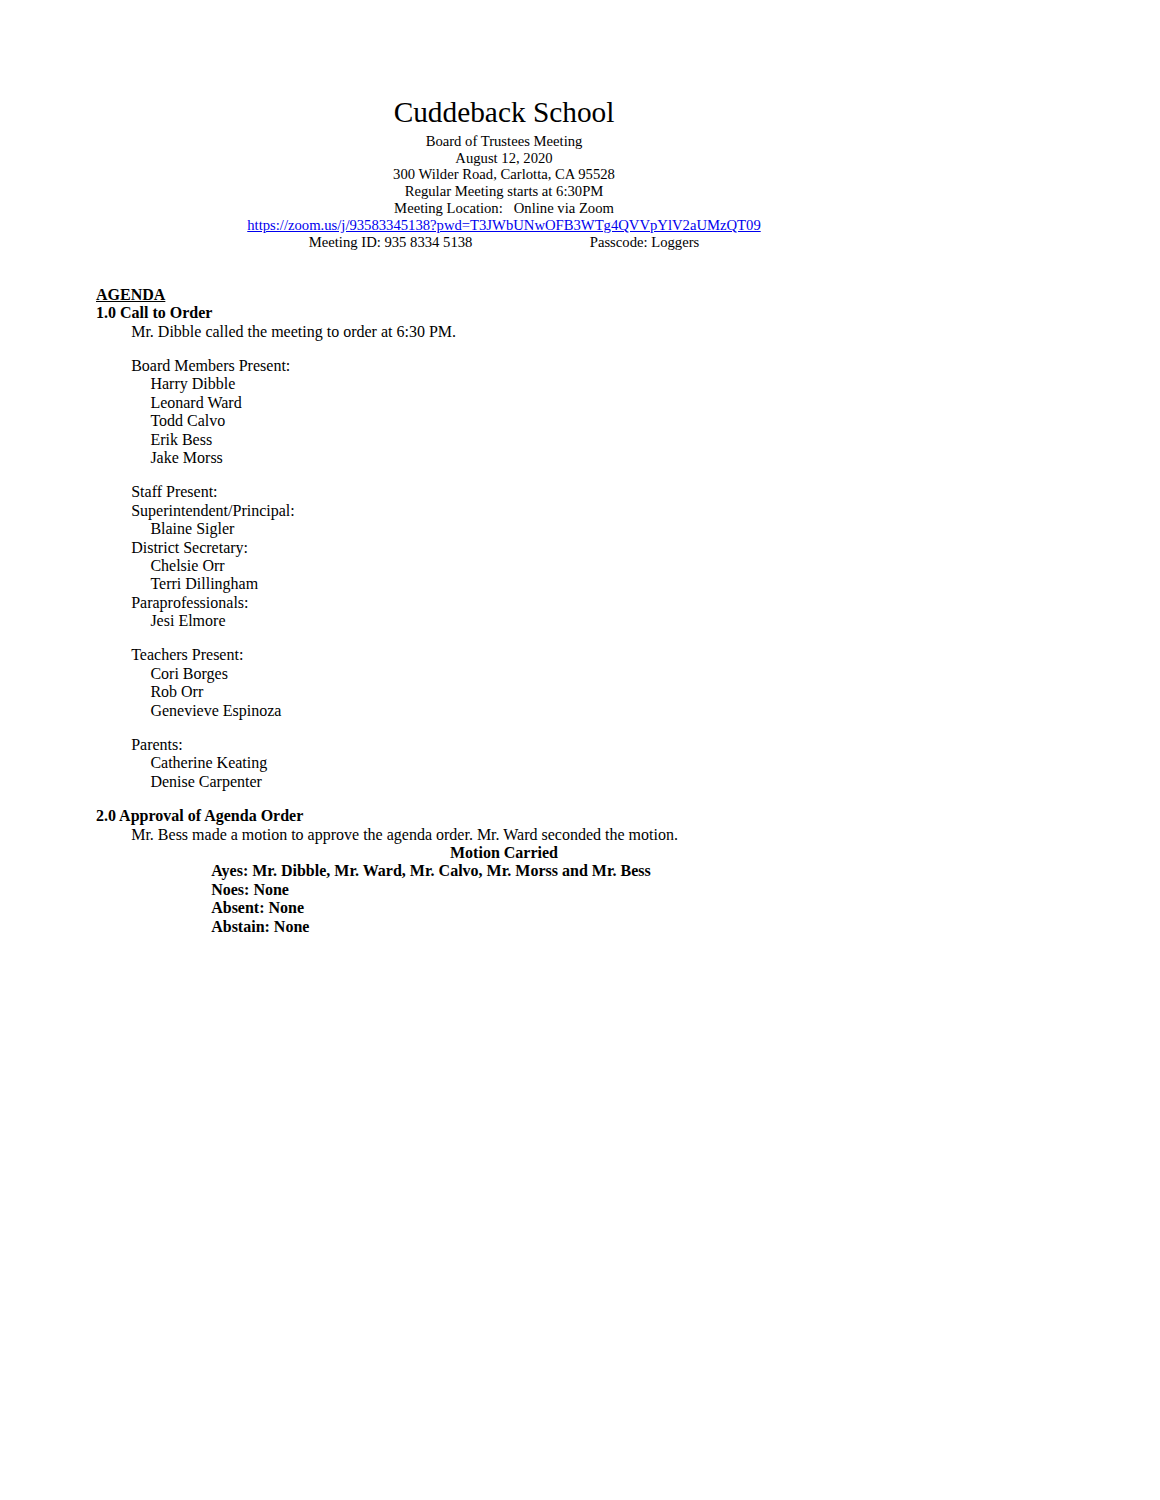Cuddeback School
Board of Trustees Meeting
August 12, 2020
300 Wilder Road, Carlotta, CA 95528
Regular Meeting starts at 6:30PM
Meeting Location: Online via Zoom
https://zoom.us/j/93583345138?pwd=T3JWbUNwOFB3WTg4QVVpYlV2aUMzQT09
Meeting ID: 935 8334 5138 Passcode: Loggers
AGENDA
1.0 Call to Order
Mr. Dibble called the meeting to order at 6:30 PM.
Board Members Present:
Harry Dibble
Leonard Ward
Todd Calvo
Erik Bess
Jake Morss
Staff Present:
Superintendent/Principal:
Blaine Sigler
District Secretary:
Chelsie Orr
Terri Dillingham
Paraprofessionals:
Jesi Elmore
Teachers Present:
Cori Borges
Rob Orr
Genevieve Espinoza
Parents:
Catherine Keating
Denise Carpenter
2.0 Approval of Agenda Order
Mr. Bess made a motion to approve the agenda order. Mr. Ward seconded the motion.
Motion Carried
Ayes: Mr. Dibble, Mr. Ward, Mr. Calvo, Mr. Morss and Mr. Bess
Noes: None
Absent: None
Abstain: None